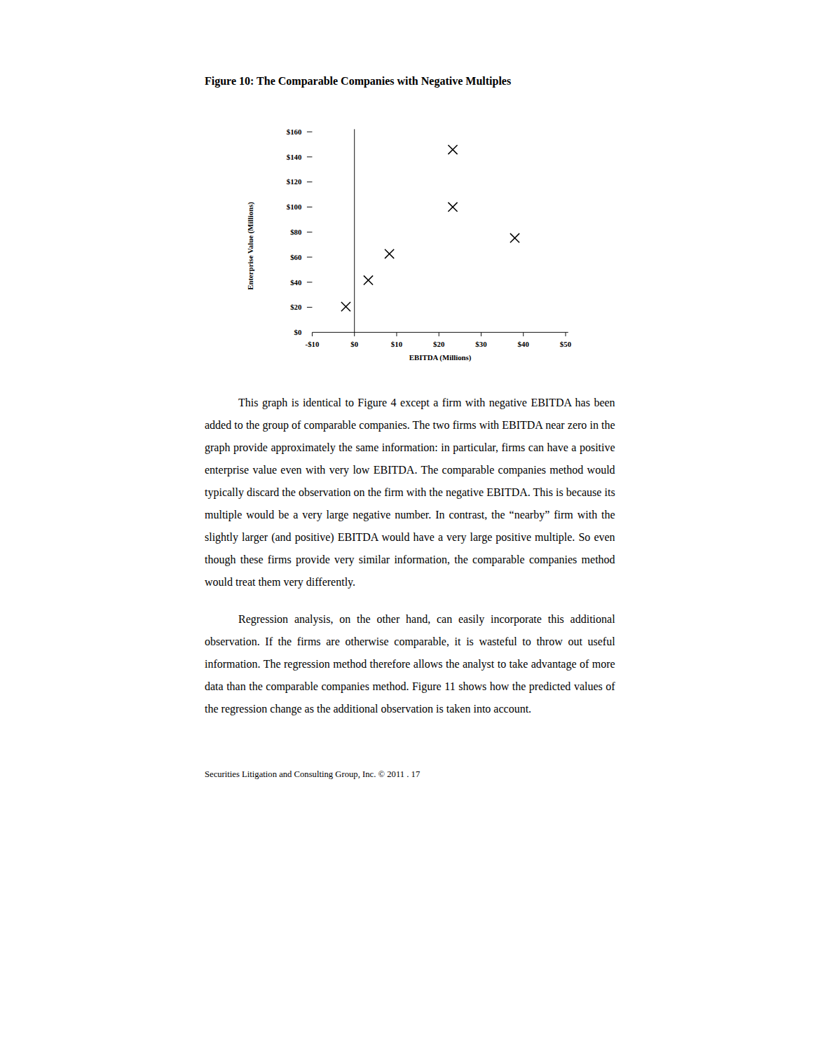Figure 10: The Comparable Companies with Negative Multiples
Enterprise Value (Millions) $160 $140 $120 $100 $80 $60 $40 $20 $0 -$10 $0 $10 $20 $30 $40 $50 EBITDA (Millions)
This graph is identical to Figure 4 except a firm with negative EBITDA has been added to the group of comparable companies. The two firms with EBITDA near zero in the graph provide approximately the same information: in particular, firms can have a positive enterprise value even with very low EBITDA. The comparable companies method would typically discard the observation on the firm with the negative EBITDA. This is because its multiple would be a very large negative number. In contrast, the “nearby” firm with the slightly larger (and positive) EBITDA would have a very large positive multiple. So even though these firms provide very similar information, the comparable companies method would treat them very differently.
Regression analysis, on the other hand, can easily incorporate this additional observation. If the firms are otherwise comparable, it is wasteful to throw out useful information. The regression method therefore allows the analyst to take advantage of more data than the comparable companies method. Figure 11 shows how the predicted values of the regression change as the additional observation is taken into account.
Securities Litigation and Consulting Group, Inc. © 2011 . 17